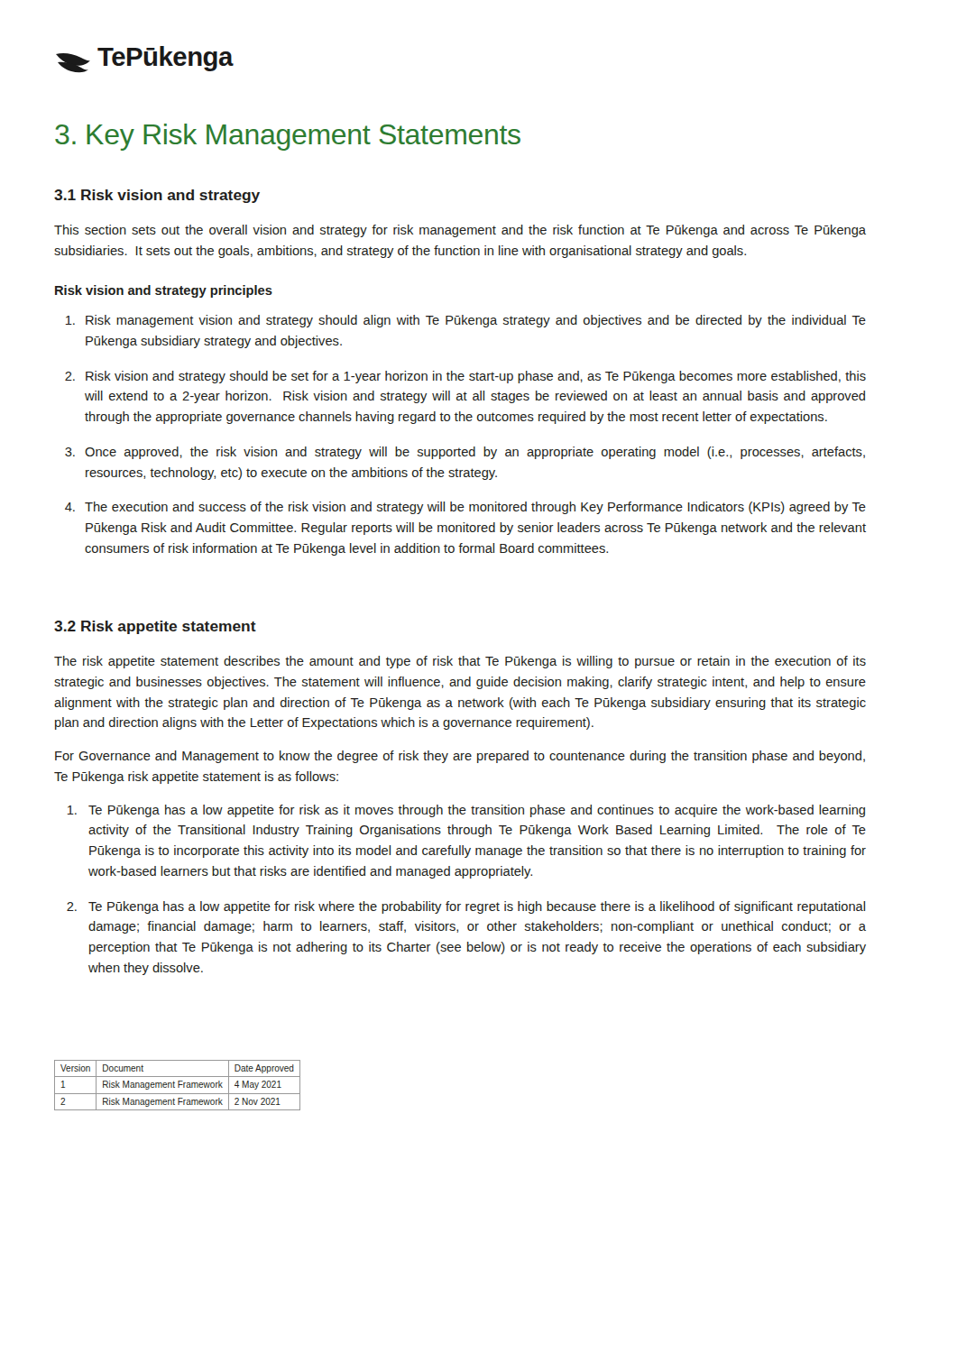TePūkenga
3. Key Risk Management Statements
3.1 Risk vision and strategy
This section sets out the overall vision and strategy for risk management and the risk function at Te Pūkenga and across Te Pūkenga subsidiaries. It sets out the goals, ambitions, and strategy of the function in line with organisational strategy and goals.
Risk vision and strategy principles
Risk management vision and strategy should align with Te Pūkenga strategy and objectives and be directed by the individual Te Pūkenga subsidiary strategy and objectives.
Risk vision and strategy should be set for a 1-year horizon in the start-up phase and, as Te Pūkenga becomes more established, this will extend to a 2-year horizon. Risk vision and strategy will at all stages be reviewed on at least an annual basis and approved through the appropriate governance channels having regard to the outcomes required by the most recent letter of expectations.
Once approved, the risk vision and strategy will be supported by an appropriate operating model (i.e., processes, artefacts, resources, technology, etc) to execute on the ambitions of the strategy.
The execution and success of the risk vision and strategy will be monitored through Key Performance Indicators (KPIs) agreed by Te Pūkenga Risk and Audit Committee. Regular reports will be monitored by senior leaders across Te Pūkenga network and the relevant consumers of risk information at Te Pūkenga level in addition to formal Board committees.
3.2 Risk appetite statement
The risk appetite statement describes the amount and type of risk that Te Pūkenga is willing to pursue or retain in the execution of its strategic and businesses objectives. The statement will influence, and guide decision making, clarify strategic intent, and help to ensure alignment with the strategic plan and direction of Te Pūkenga as a network (with each Te Pūkenga subsidiary ensuring that its strategic plan and direction aligns with the Letter of Expectations which is a governance requirement).
For Governance and Management to know the degree of risk they are prepared to countenance during the transition phase and beyond, Te Pūkenga risk appetite statement is as follows:
Te Pūkenga has a low appetite for risk as it moves through the transition phase and continues to acquire the work-based learning activity of the Transitional Industry Training Organisations through Te Pūkenga Work Based Learning Limited. The role of Te Pūkenga is to incorporate this activity into its model and carefully manage the transition so that there is no interruption to training for work-based learners but that risks are identified and managed appropriately.
Te Pūkenga has a low appetite for risk where the probability for regret is high because there is a likelihood of significant reputational damage; financial damage; harm to learners, staff, visitors, or other stakeholders; non-compliant or unethical conduct; or a perception that Te Pūkenga is not adhering to its Charter (see below) or is not ready to receive the operations of each subsidiary when they dissolve.
| Version | Document | Date Approved |
| --- | --- | --- |
| 1 | Risk Management Framework | 4 May 2021 |
| 2 | Risk Management Framework | 2 Nov 2021 |